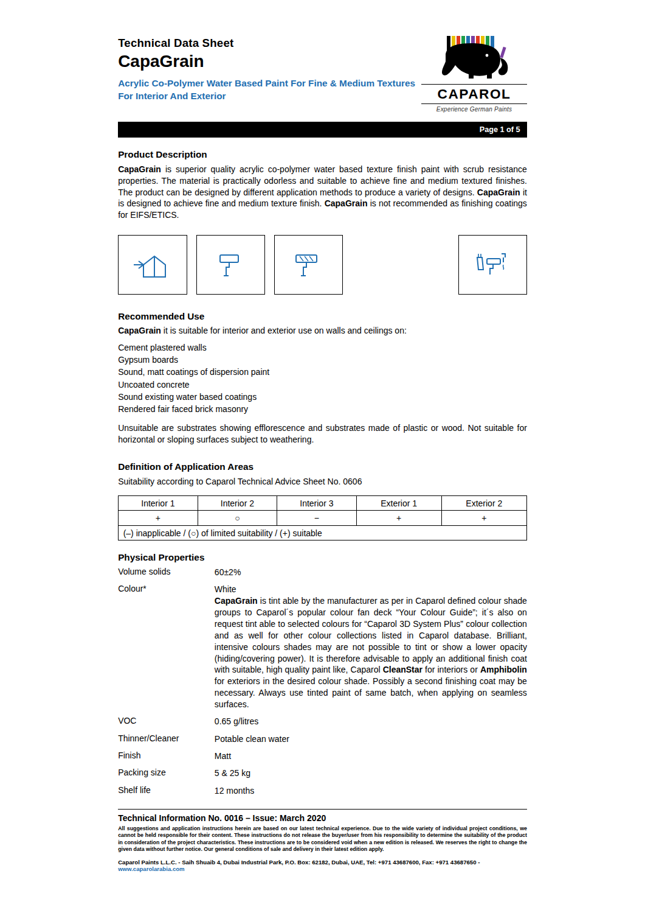Technical Data Sheet
CapaGrain
Acrylic Co-Polymer Water Based Paint For Fine & Medium Textures
For Interior And Exterior
CAPAROL
Experience German Paints
Page 1 of 5
Product Description
CapaGrain is superior quality acrylic co-polymer water based texture finish paint with scrub resistance properties. The material is practically odorless and suitable to achieve fine and medium textured finishes. The product can be designed by different application methods to produce a variety of designs. CapaGrain it is designed to achieve fine and medium texture finish. CapaGrain is not recommended as finishing coatings for EIFS/ETICS.
Recommended Use
CapaGrain it is suitable for interior and exterior use on walls and ceilings on:
Cement plastered walls
Gypsum boards
Sound, matt coatings of dispersion paint
Uncoated concrete
Sound existing water based coatings
Rendered fair faced brick masonry
Unsuitable are substrates showing efflorescence and substrates made of plastic or wood. Not suitable for horizontal or sloping surfaces subject to weathering.
Definition of Application Areas
Suitability according to Caparol Technical Advice Sheet No. 0606
| Interior 1 | Interior 2 | Interior 3 | Exterior 1 | Exterior 2 |
| + | ○ | − | + | + |
| (–) inapplicable / (○) of limited suitability / (+) suitable |
Physical Properties
| Volume solids | 60±2% |
| Colour* | White CapaGrain is tint able by the manufacturer as per in Caparol defined colour shade groups to Caparol´s popular colour fan deck “Your Colour Guide”; it´s also on request tint able to selected colours for “Caparol 3D System Plus” colour collection and as well for other colour collections listed in Caparol database. Brilliant, intensive colours shades may are not possible to tint or show a lower opacity (hiding/covering power). It is therefore advisable to apply an additional finish coat with suitable, high quality paint like, Caparol CleanStar for interiors or Amphibolin for exteriors in the desired colour shade. Possibly a second finishing coat may be necessary. Always use tinted paint of same batch, when applying on seamless surfaces. |
| VOC | 0.65 g/litres |
| Thinner/Cleaner | Potable clean water |
| Finish | Matt |
| Packing size | 5 & 25 kg |
| Shelf life | 12 months |
Technical Information No. 0016 – Issue: March 2020
All suggestions and application instructions herein are based on our latest technical experience. Due to the wide variety of individual project conditions, we cannot be held responsible for their content. These instructions do not release the buyer/user from his responsibility to determine the suitability of the product in consideration of the project characteristics. These instructions are to be considered void when a new edition is released. We reserves the right to change the given data without further notice. Our general conditions of sale and delivery in their latest edition apply.
Caparol Paints L.L.C. - Saih Shuaib 4, Dubai Industrial Park, P.O. Box: 62182, Dubai, UAE, Tel: +971 43687600, Fax: +971 43687650 - www.caparolarabia.com